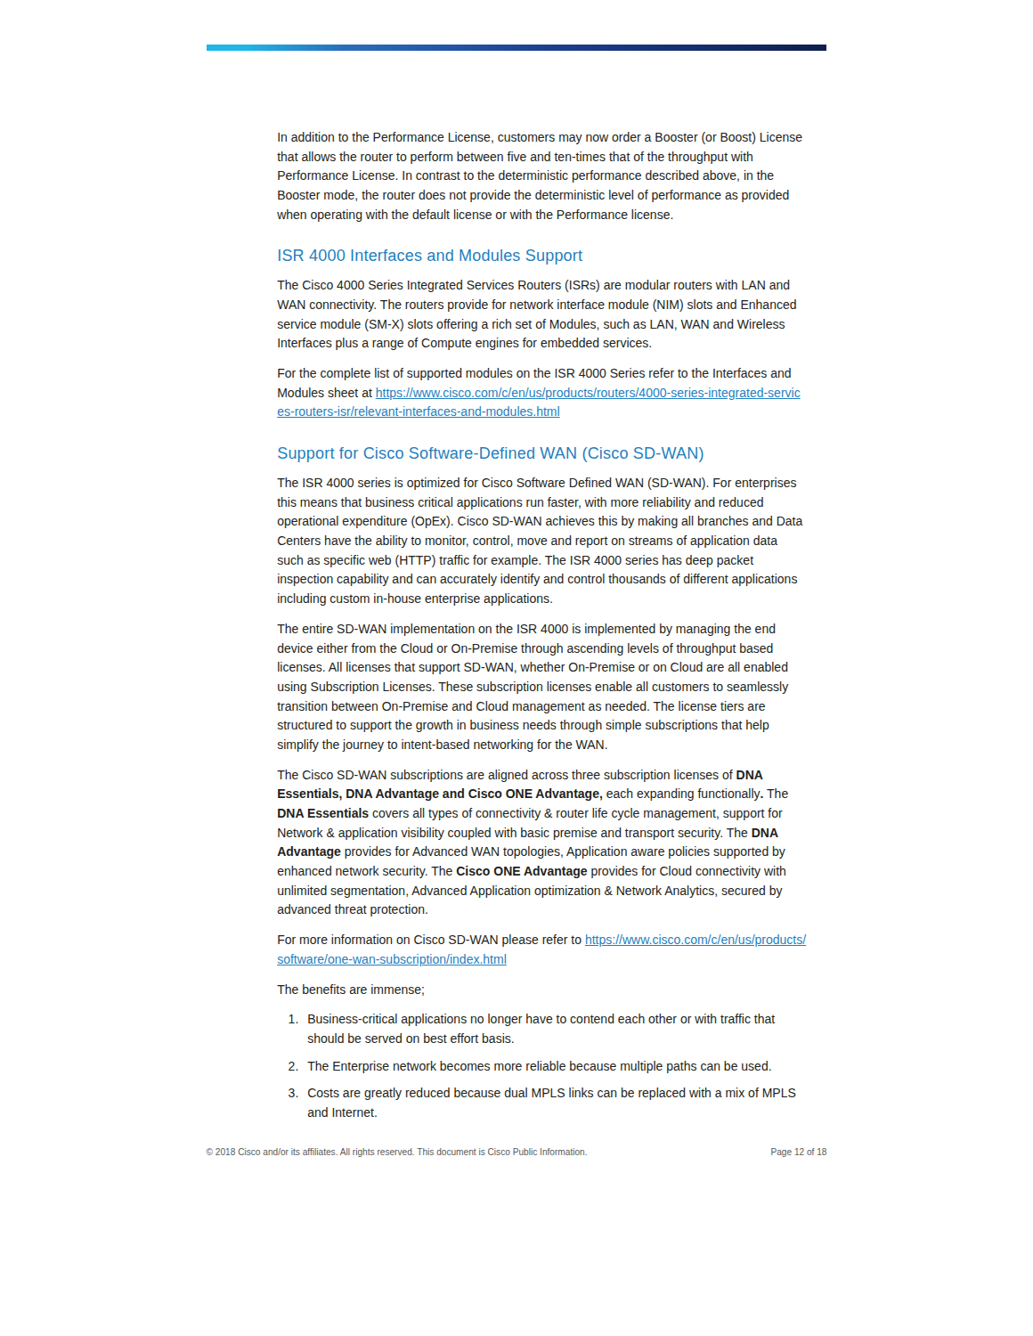In addition to the Performance License, customers may now order a Booster (or Boost) License that allows the router to perform between five and ten-times that of the throughput with Performance License. In contrast to the deterministic performance described above, in the Booster mode, the router does not provide the deterministic level of performance as provided when operating with the default license or with the Performance license.
ISR 4000 Interfaces and Modules Support
The Cisco 4000 Series Integrated Services Routers (ISRs) are modular routers with LAN and WAN connectivity. The routers provide for network interface module (NIM) slots and Enhanced service module (SM-X) slots offering a rich set of Modules, such as LAN, WAN and Wireless Interfaces plus a range of Compute engines for embedded services.
For the complete list of supported modules on the ISR 4000 Series refer to the Interfaces and Modules sheet at https://www.cisco.com/c/en/us/products/routers/4000-series-integrated-services-routers-isr/relevant-interfaces-and-modules.html
Support for Cisco Software-Defined WAN (Cisco SD-WAN)
The ISR 4000 series is optimized for Cisco Software Defined WAN (SD-WAN). For enterprises this means that business critical applications run faster, with more reliability and reduced operational expenditure (OpEx). Cisco SD-WAN achieves this by making all branches and Data Centers have the ability to monitor, control, move and report on streams of application data such as specific web (HTTP) traffic for example. The ISR 4000 series has deep packet inspection capability and can accurately identify and control thousands of different applications including custom in-house enterprise applications.
The entire SD-WAN implementation on the ISR 4000 is implemented by managing the end device either from the Cloud or On-Premise through ascending levels of throughput based licenses. All licenses that support SD-WAN, whether On-Premise or on Cloud are all enabled using Subscription Licenses. These subscription licenses enable all customers to seamlessly transition between On-Premise and Cloud management as needed. The license tiers are structured to support the growth in business needs through simple subscriptions that help simplify the journey to intent-based networking for the WAN.
The Cisco SD-WAN subscriptions are aligned across three subscription licenses of DNA Essentials, DNA Advantage and Cisco ONE Advantage, each expanding functionally. The DNA Essentials covers all types of connectivity & router life cycle management, support for Network & application visibility coupled with basic premise and transport security. The DNA Advantage provides for Advanced WAN topologies, Application aware policies supported by enhanced network security. The Cisco ONE Advantage provides for Cloud connectivity with unlimited segmentation, Advanced Application optimization & Network Analytics, secured by advanced threat protection.
For more information on Cisco SD-WAN please refer to https://www.cisco.com/c/en/us/products/software/one-wan-subscription/index.html
The benefits are immense;
Business-critical applications no longer have to contend each other or with traffic that should be served on best effort basis.
The Enterprise network becomes more reliable because multiple paths can be used.
Costs are greatly reduced because dual MPLS links can be replaced with a mix of MPLS and Internet.
© 2018 Cisco and/or its affiliates. All rights reserved. This document is Cisco Public Information.
Page 12 of 18